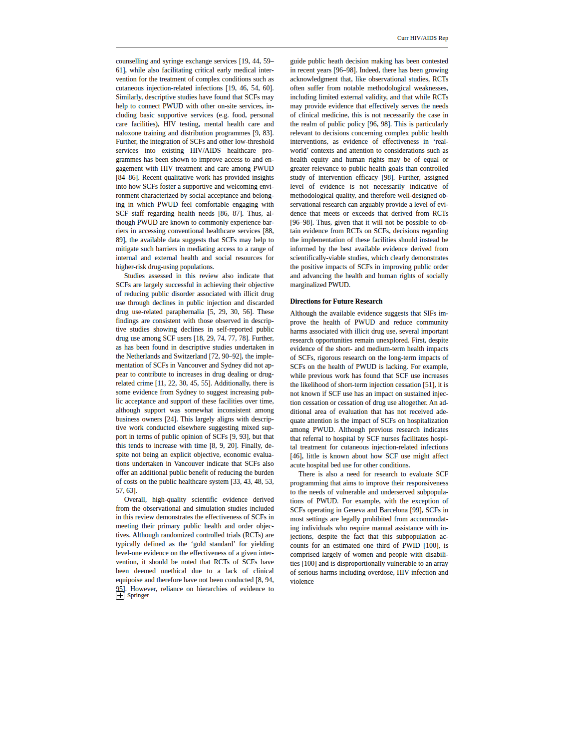Curr HIV/AIDS Rep
counselling and syringe exchange services [19, 44, 59–61], while also facilitating critical early medical intervention for the treatment of complex conditions such as cutaneous injection-related infections [19, 46, 54, 60]. Similarly, descriptive studies have found that SCFs may help to connect PWUD with other on-site services, including basic supportive services (e.g. food, personal care facilities), HIV testing, mental health care and naloxone training and distribution programmes [9, 83]. Further, the integration of SCFs and other low-threshold services into existing HIV/AIDS healthcare programmes has been shown to improve access to and engagement with HIV treatment and care among PWUD [84–86]. Recent qualitative work has provided insights into how SCFs foster a supportive and welcoming environment characterized by social acceptance and belonging in which PWUD feel comfortable engaging with SCF staff regarding health needs [86, 87]. Thus, although PWUD are known to commonly experience barriers in accessing conventional healthcare services [88, 89], the available data suggests that SCFs may help to mitigate such barriers in mediating access to a range of internal and external health and social resources for higher-risk drug-using populations.
Studies assessed in this review also indicate that SCFs are largely successful in achieving their objective of reducing public disorder associated with illicit drug use through declines in public injection and discarded drug use-related paraphernalia [5, 29, 30, 56]. These findings are consistent with those observed in descriptive studies showing declines in self-reported public drug use among SCF users [18, 29, 74, 77, 78]. Further, as has been found in descriptive studies undertaken in the Netherlands and Switzerland [72, 90–92], the implementation of SCFs in Vancouver and Sydney did not appear to contribute to increases in drug dealing or drug-related crime [11, 22, 30, 45, 55]. Additionally, there is some evidence from Sydney to suggest increasing public acceptance and support of these facilities over time, although support was somewhat inconsistent among business owners [24]. This largely aligns with descriptive work conducted elsewhere suggesting mixed support in terms of public opinion of SCFs [9, 93], but that this tends to increase with time [8, 9, 20]. Finally, despite not being an explicit objective, economic evaluations undertaken in Vancouver indicate that SCFs also offer an additional public benefit of reducing the burden of costs on the public healthcare system [33, 43, 48, 53, 57, 63].
Overall, high-quality scientific evidence derived from the observational and simulation studies included in this review demonstrates the effectiveness of SCFs in meeting their primary public health and order objectives. Although randomized controlled trials (RCTs) are typically defined as the ‘gold standard’ for yielding level-one evidence on the effectiveness of a given intervention, it should be noted that RCTs of SCFs have been deemed unethical due to a lack of clinical equipoise and therefore have not been conducted [8, 94, 95]. However, reliance on hierarchies of evidence to guide public heath decision making has been contested in recent years [96–98]. Indeed, there has been growing acknowledgment that, like observational studies, RCTs often suffer from notable methodological weaknesses, including limited external validity, and that while RCTs may provide evidence that effectively serves the needs of clinical medicine, this is not necessarily the case in the realm of public policy [96, 98]. This is particularly relevant to decisions concerning complex public health interventions, as evidence of effectiveness in ‘real-world’ contexts and attention to considerations such as health equity and human rights may be of equal or greater relevance to public health goals than controlled study of intervention efficacy [98]. Further, assigned level of evidence is not necessarily indicative of methodological quality, and therefore well-designed observational research can arguably provide a level of evidence that meets or exceeds that derived from RCTs [96–98]. Thus, given that it will not be possible to obtain evidence from RCTs on SCFs, decisions regarding the implementation of these facilities should instead be informed by the best available evidence derived from scientifically-viable studies, which clearly demonstrates the positive impacts of SCFs in improving public order and advancing the health and human rights of socially marginalized PWUD.
Directions for Future Research
Although the available evidence suggests that SIFs improve the health of PWUD and reduce community harms associated with illicit drug use, several important research opportunities remain unexplored. First, despite evidence of the short- and medium-term health impacts of SCFs, rigorous research on the long-term impacts of SCFs on the health of PWUD is lacking. For example, while previous work has found that SCF use increases the likelihood of short-term injection cessation [51], it is not known if SCF use has an impact on sustained injection cessation or cessation of drug use altogether. An additional area of evaluation that has not received adequate attention is the impact of SCFs on hospitalization among PWUD. Although previous research indicates that referral to hospital by SCF nurses facilitates hospital treatment for cutaneous injection-related infections [46], little is known about how SCF use might affect acute hospital bed use for other conditions.
There is also a need for research to evaluate SCF programming that aims to improve their responsiveness to the needs of vulnerable and underserved subpopulations of PWUD. For example, with the exception of SCFs operating in Geneva and Barcelona [99], SCFs in most settings are legally prohibited from accommodating individuals who require manual assistance with injections, despite the fact that this subpopulation accounts for an estimated one third of PWID [100], is comprised largely of women and people with disabilities [100] and is disproportionally vulnerable to an array of serious harms including overdose, HIV infection and violence
Springer